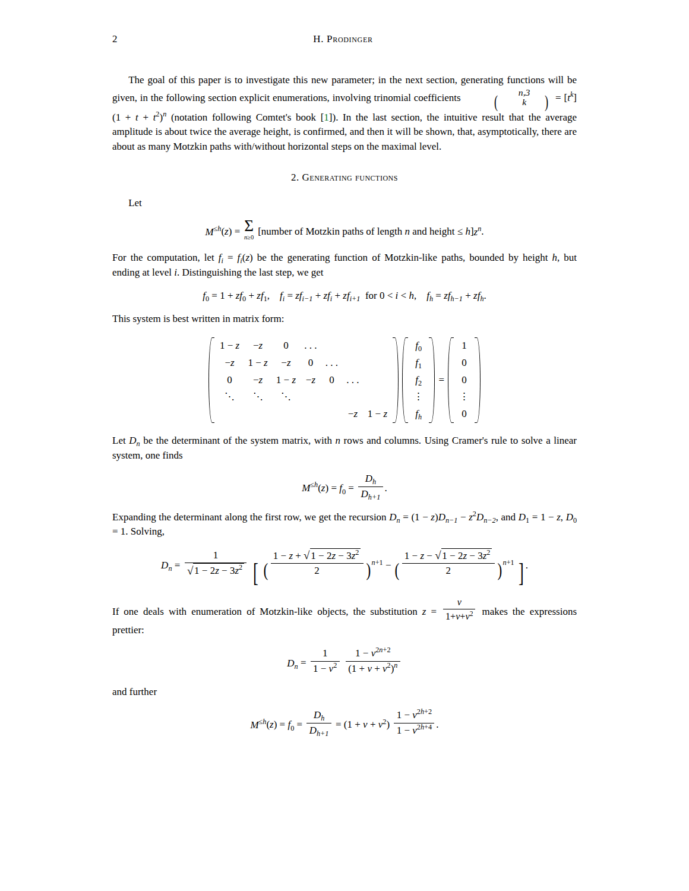2 H. Prodinger
The goal of this paper is to investigate this new parameter; in the next section, generating functions will be given, in the following section explicit enumerations, involving trinomial coefficients (n,3 k) = [tk](1 + t + t2)n (notation following Comtet's book [1]). In the last section, the intuitive result that the average amplitude is about twice the average height, is confirmed, and then it will be shown, that, asymptotically, there are about as many Motzkin paths with/without horizontal steps on the maximal level.
2. Generating functions
Let
M≤h(z) = Σn≥0 [number of Motzkin paths of length n and height ≤ h]zn.
For the computation, let fi = fi(z) be the generating function of Motzkin-like paths, bounded by height h, but ending at level i. Distinguishing the last step, we get
f0 = 1 + zf0 + zf1, fi = zfi−1 + zfi + zfi+1 for 0 < i < h, fh = zfh−1 + zfh.
This system is best written in matrix form:
| 1 − z | − z | 0 | . . . | | | |
| − z | 1 − z | − z | 0 | . . . | | |
| 0 | − z | 1 − z | − z | 0 | . . . | |
| ⋱ | ⋱ | ⋱ | | | | |
| | | | | | − z | 1 − z |
| f 0 |
| f 1 |
| f 2 |
| ⋮ |
| f h |
=
| 1 |
| 0 |
| 0 |
| ⋮ |
| 0 |
Let Dn be the determinant of the system matrix, with n rows and columns. Using Cramer's rule to solve a linear system, one finds
M≤h(z) = f0 = Dh Dh+1.
Expanding the determinant along the first row, we get the recursion Dn = (1 − z)Dn−1 − z2Dn−2, and D1 = 1 − z, D0 = 1. Solving,
Dn = 11 − 2z − 3z2 [ (1 − z + 1 − 2z − 3z22)n+1 − (1 − z − 1 − 2z − 3z22)n+1 ].
If one deals with enumeration of Motzkin-like objects, the substitution z = v 1+v+v2 makes the expressions prettier:
Dn = 11 − v2 1 − v2n+2(1 + v + v2)n
and further
M≤h(z) = f0 = Dh Dh+1 = (1 + v + v2) 1 − v2h+21 − v2h+4.